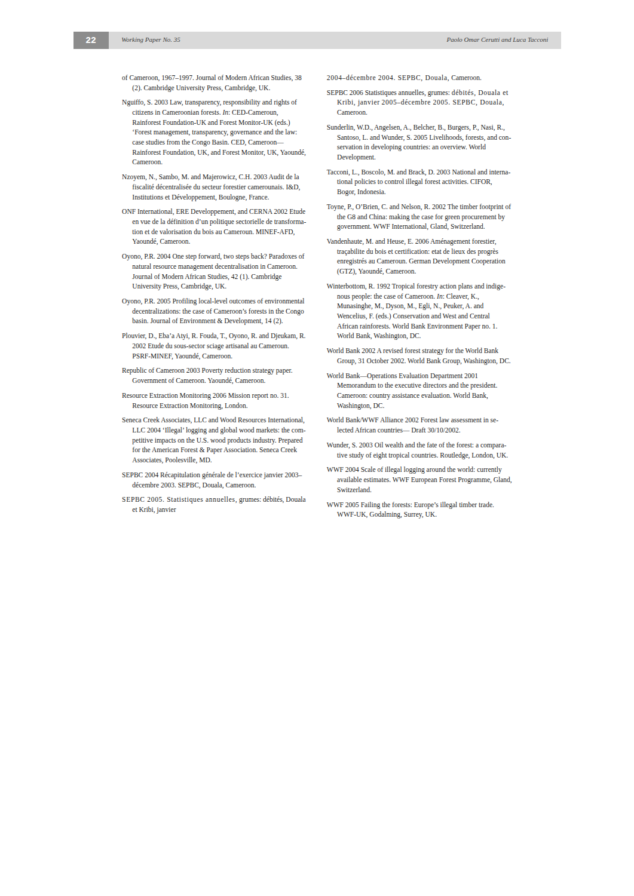22
Working Paper No. 35 Paolo Omar Cerutti and Luca Tacconi
of Cameroon, 1967–1997. Journal of Modern African Studies, 38 (2). Cambridge University Press, Cambridge, UK.
Nguiffo, S. 2003 Law, transparency, responsibility and rights of citizens in Cameroonian forests. In: CED-Cameroun, Rainforest Foundation-UK and Forest Monitor-UK (eds.) ‘Forest management, transparency, governance and the law: case studies from the Congo Basin. CED, Cameroon—Rainforest Foundation, UK, and Forest Monitor, UK, Yaoundé, Cameroon.
Nzoyem, N., Sambo, M. and Majerowicz, C.H. 2003 Audit de la fiscalité décentralisée du secteur forestier camerounais. I&D, Institutions et Développement, Boulogne, France.
ONF International, ERE Developpement, and CERNA 2002 Etude en vue de la définition d’un politique sectorielle de transformation et de valorisation du bois au Cameroun. MINEF-AFD, Yaoundé, Cameroon.
Oyono, P.R. 2004 One step forward, two steps back? Paradoxes of natural resource management decentralisation in Cameroon. Journal of Modern African Studies, 42 (1). Cambridge University Press, Cambridge, UK.
Oyono, P.R. 2005 Profiling local-level outcomes of environmental decentralizations: the case of Cameroon’s forests in the Congo basin. Journal of Environment & Development, 14 (2).
Plouvier, D., Eba’a Atyi, R. Fouda, T., Oyono, R. and Djeukam, R. 2002 Etude du sous-sector sciage artisanal au Cameroun. PSRF-MINEF, Yaoundé, Cameroon.
Republic of Cameroon 2003 Poverty reduction strategy paper. Government of Cameroon. Yaoundé, Cameroon.
Resource Extraction Monitoring 2006 Mission report no. 31. Resource Extraction Monitoring, London.
Seneca Creek Associates, LLC and Wood Resources International, LLC 2004 ‘Illegal’ logging and global wood markets: the competitive impacts on the U.S. wood products industry. Prepared for the American Forest & Paper Association. Seneca Creek Associates, Poolesville, MD.
SEPBC 2004 Récapitulation générale de l’exercice janvier 2003–décembre 2003. SEPBC, Douala, Cameroon.
SEPBC 2005. Statistiques annuelles, grumes: débités, Douala et Kribi, janvier
2004–décembre 2004. SEPBC, Douala, Cameroon.
SEPBC 2006 Statistiques annuelles, grumes: débités, Douala et Kribi, janvier 2005–décembre 2005. SEPBC, Douala, Cameroon.
Sunderlin, W.D., Angelsen, A., Belcher, B., Burgers, P., Nasi, R., Santoso, L. and Wunder, S. 2005 Livelihoods, forests, and conservation in developing countries: an overview. World Development.
Tacconi, L., Boscolo, M. and Brack, D. 2003 National and international policies to control illegal forest activities. CIFOR, Bogor, Indonesia.
Toyne, P., O’Brien, C. and Nelson, R. 2002 The timber footprint of the G8 and China: making the case for green procurement by government. WWF International, Gland, Switzerland.
Vandenhaute, M. and Heuse, E. 2006 Aménagement forestier, traçabilite du bois et certification: etat de lieux des progrès enregistrés au Cameroun. German Development Cooperation (GTZ), Yaoundé, Cameroon.
Winterbottom, R. 1992 Tropical forestry action plans and indigenous people: the case of Cameroon. In: Cleaver, K., Munasinghe, M., Dyson, M., Egli, N., Peuker, A. and Wencelius, F. (eds.) Conservation and West and Central African rainforests. World Bank Environment Paper no. 1. World Bank, Washington, DC.
World Bank 2002 A revised forest strategy for the World Bank Group, 31 October 2002. World Bank Group, Washington, DC.
World Bank—Operations Evaluation Department 2001 Memorandum to the executive directors and the president. Cameroon: country assistance evaluation. World Bank, Washington, DC.
World Bank/WWF Alliance 2002 Forest law assessment in selected African countries— Draft 30/10/2002.
Wunder, S. 2003 Oil wealth and the fate of the forest: a comparative study of eight tropical countries. Routledge, London, UK.
WWF 2004 Scale of illegal logging around the world: currently available estimates. WWF European Forest Programme, Gland, Switzerland.
WWF 2005 Failing the forests: Europe’s illegal timber trade. WWF-UK, Godalming, Surrey, UK.